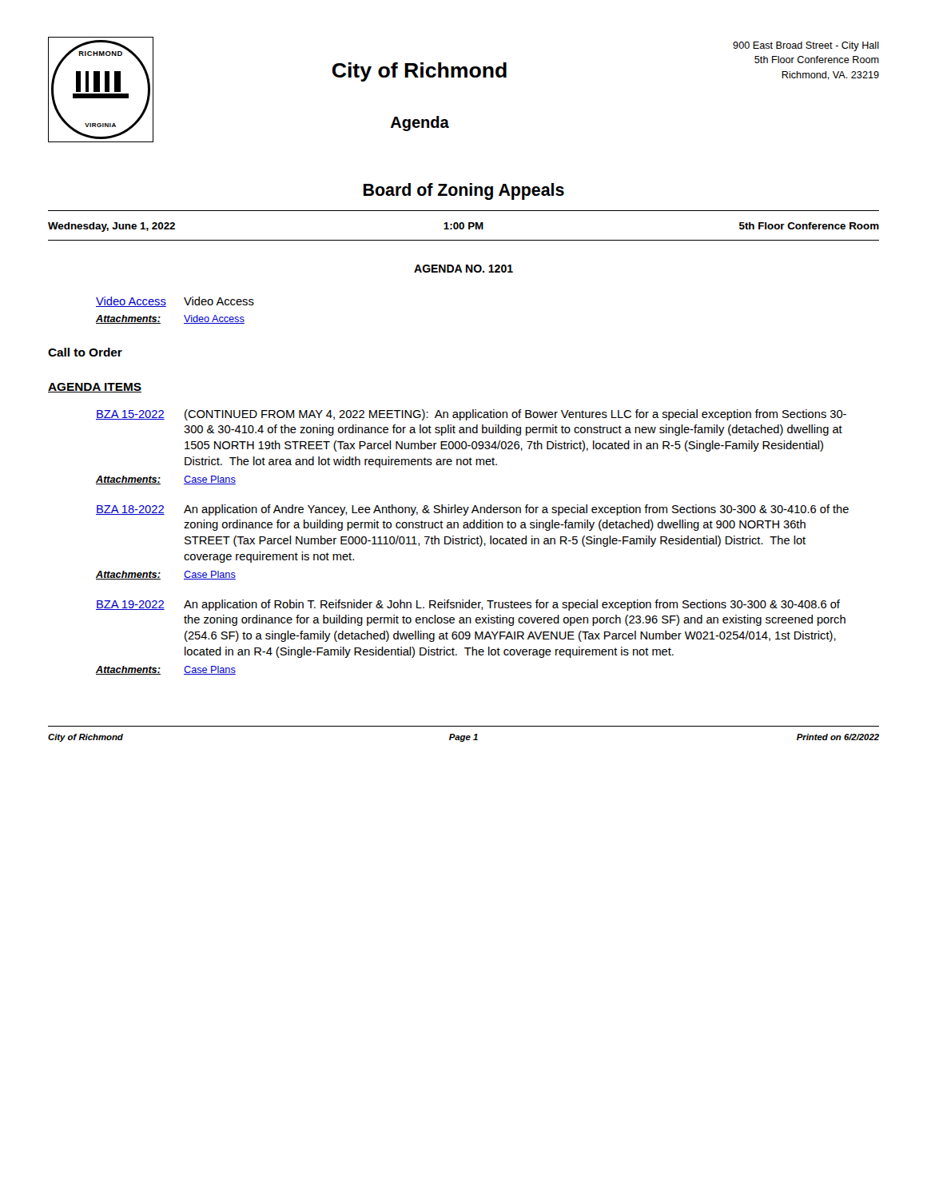RICHMOND
VIRGINIA
City of Richmond
Agenda
900 East Broad Street - City Hall
5th Floor Conference Room
Richmond, VA. 23219
Board of Zoning Appeals
Wednesday, June 1, 2022
1:00 PM
5th Floor Conference Room
AGENDA NO. 1201
Video Access
Video Access
Attachments:
Video Access
Call to Order
AGENDA ITEMS
BZA 15-2022
(CONTINUED FROM MAY 4, 2022 MEETING): An application of Bower Ventures LLC for a special exception from Sections 30-300 & 30-410.4 of the zoning ordinance for a lot split and building permit to construct a new single-family (detached) dwelling at 1505 NORTH 19th STREET (Tax Parcel Number E000-0934/026, 7th District), located in an R-5 (Single-Family Residential) District. The lot area and lot width requirements are not met.
Attachments:
Case Plans
BZA 18-2022
An application of Andre Yancey, Lee Anthony, & Shirley Anderson for a special exception from Sections 30-300 & 30-410.6 of the zoning ordinance for a building permit to construct an addition to a single-family (detached) dwelling at 900 NORTH 36th STREET (Tax Parcel Number E000-1110/011, 7th District), located in an R-5 (Single-Family Residential) District. The lot coverage requirement is not met.
Attachments:
Case Plans
BZA 19-2022
An application of Robin T. Reifsnider & John L. Reifsnider, Trustees for a special exception from Sections 30-300 & 30-408.6 of the zoning ordinance for a building permit to enclose an existing covered open porch (23.96 SF) and an existing screened porch (254.6 SF) to a single-family (detached) dwelling at 609 MAYFAIR AVENUE (Tax Parcel Number W021-0254/014, 1st District), located in an R-4 (Single-Family Residential) District. The lot coverage requirement is not met.
Attachments:
Case Plans
City of Richmond
Page 1
Printed on 6/2/2022